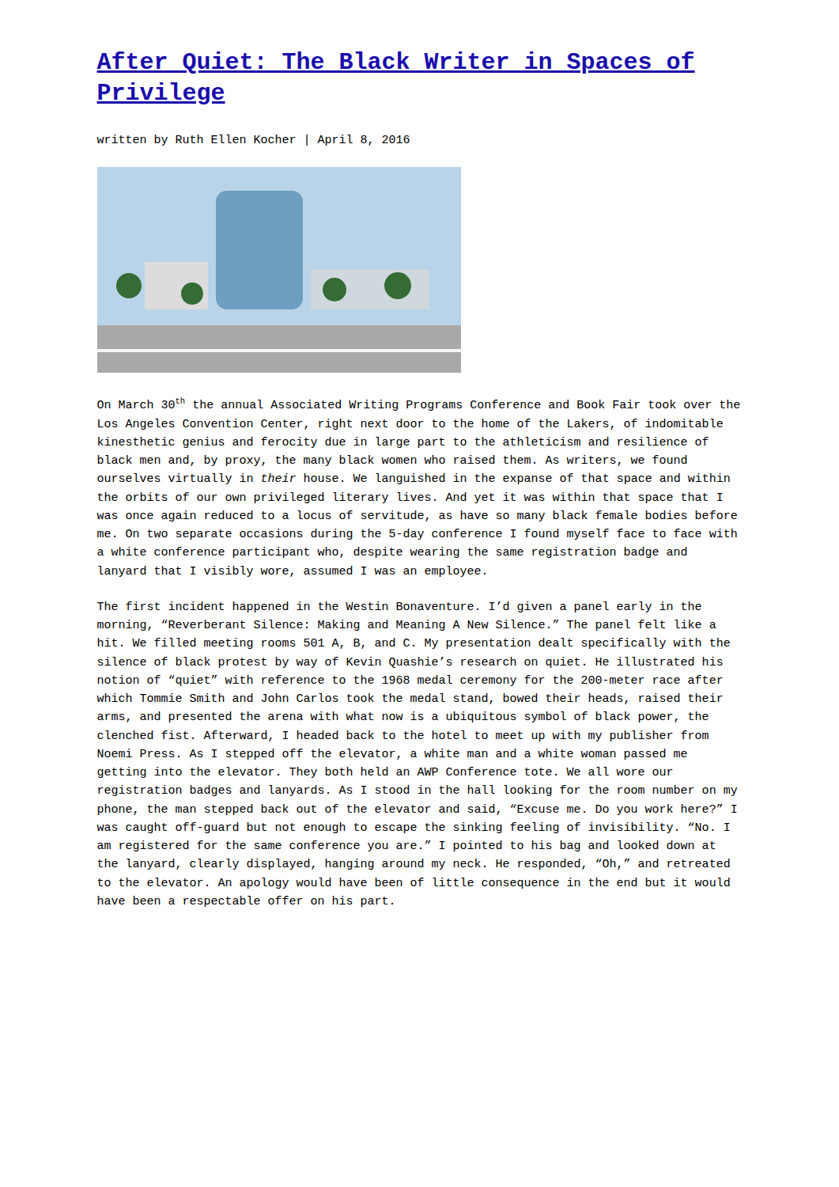After Quiet: The Black Writer in Spaces of Privilege
written by Ruth Ellen Kocher | April 8, 2016
On March 30th the annual Associated Writing Programs Conference and Book Fair took over the Los Angeles Convention Center, right next door to the home of the Lakers, of indomitable kinesthetic genius and ferocity due in large part to the athleticism and resilience of black men and, by proxy, the many black women who raised them. As writers, we found ourselves virtually in their house. We languished in the expanse of that space and within the orbits of our own privileged literary lives. And yet it was within that space that I was once again reduced to a locus of servitude, as have so many black female bodies before me. On two separate occasions during the 5-day conference I found myself face to face with a white conference participant who, despite wearing the same registration badge and lanyard that I visibly wore, assumed I was an employee.
The first incident happened in the Westin Bonaventure. I’d given a panel early in the morning, “Reverberant Silence: Making and Meaning A New Silence.” The panel felt like a hit. We filled meeting rooms 501 A, B, and C. My presentation dealt specifically with the silence of black protest by way of Kevin Quashie’s research on quiet. He illustrated his notion of “quiet” with reference to the 1968 medal ceremony for the 200-meter race after which Tommie Smith and John Carlos took the medal stand, bowed their heads, raised their arms, and presented the arena with what now is a ubiquitous symbol of black power, the clenched fist. Afterward, I headed back to the hotel to meet up with my publisher from Noemi Press. As I stepped off the elevator, a white man and a white woman passed me getting into the elevator. They both held an AWP Conference tote. We all wore our registration badges and lanyards. As I stood in the hall looking for the room number on my phone, the man stepped back out of the elevator and said, “Excuse me. Do you work here?” I was caught off-guard but not enough to escape the sinking feeling of invisibility. “No. I am registered for the same conference you are.” I pointed to his bag and looked down at the lanyard, clearly displayed, hanging around my neck. He responded, “Oh,” and retreated to the elevator. An apology would have been of little consequence in the end but it would have been a respectable offer on his part.